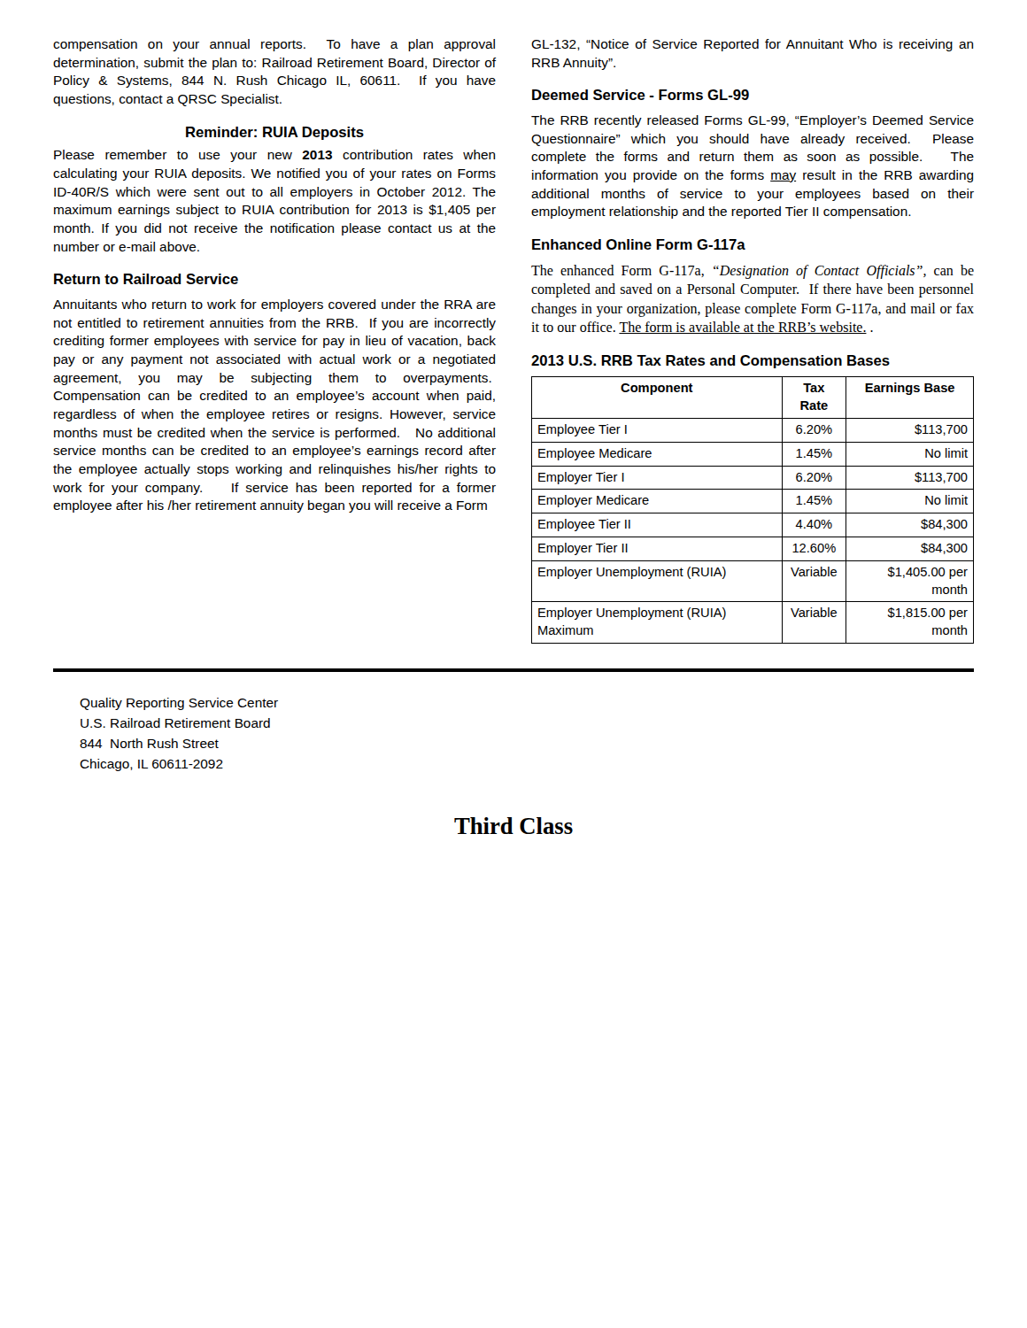compensation on your annual reports. To have a plan approval determination, submit the plan to: Railroad Retirement Board, Director of Policy & Systems, 844 N. Rush Chicago IL, 60611. If you have questions, contact a QRSC Specialist.
Reminder: RUIA Deposits
Please remember to use your new 2013 contribution rates when calculating your RUIA deposits. We notified you of your rates on Forms ID-40R/S which were sent out to all employers in October 2012. The maximum earnings subject to RUIA contribution for 2013 is $1,405 per month. If you did not receive the notification please contact us at the number or e-mail above.
Return to Railroad Service
Annuitants who return to work for employers covered under the RRA are not entitled to retirement annuities from the RRB. If you are incorrectly crediting former employees with service for pay in lieu of vacation, back pay or any payment not associated with actual work or a negotiated agreement, you may be subjecting them to overpayments. Compensation can be credited to an employee’s account when paid, regardless of when the employee retires or resigns. However, service months must be credited when the service is performed. No additional service months can be credited to an employee’s earnings record after the employee actually stops working and relinquishes his/her rights to work for your company. If service has been reported for a former employee after his /her retirement annuity began you will receive a Form
GL-132, “Notice of Service Reported for Annuitant Who is receiving an RRB Annuity”.
Deemed Service - Forms GL-99
The RRB recently released Forms GL-99, “Employer’s Deemed Service Questionnaire” which you should have already received. Please complete the forms and return them as soon as possible. The information you provide on the forms may result in the RRB awarding additional months of service to your employees based on their employment relationship and the reported Tier II compensation.
Enhanced Online Form G-117a
The enhanced Form G-117a, “Designation of Contact Officials”, can be completed and saved on a Personal Computer. If there have been personnel changes in your organization, please complete Form G-117a, and mail or fax it to our office. The form is available at the RRB’s website. .
2013 U.S. RRB Tax Rates and Compensation Bases
| Component | Tax Rate | Earnings Base |
| --- | --- | --- |
| Employee Tier I | 6.20% | $113,700 |
| Employee Medicare | 1.45% | No limit |
| Employer Tier I | 6.20% | $113,700 |
| Employer Medicare | 1.45% | No limit |
| Employee Tier II | 4.40% | $84,300 |
| Employer Tier II | 12.60% | $84,300 |
| Employer Unemployment (RUIA) | Variable | $1,405.00 per month |
| Employer Unemployment (RUIA) Maximum | Variable | $1,815.00 per month |
Quality Reporting Service Center
U.S. Railroad Retirement Board
844 North Rush Street
Chicago, IL 60611-2092
Third Class